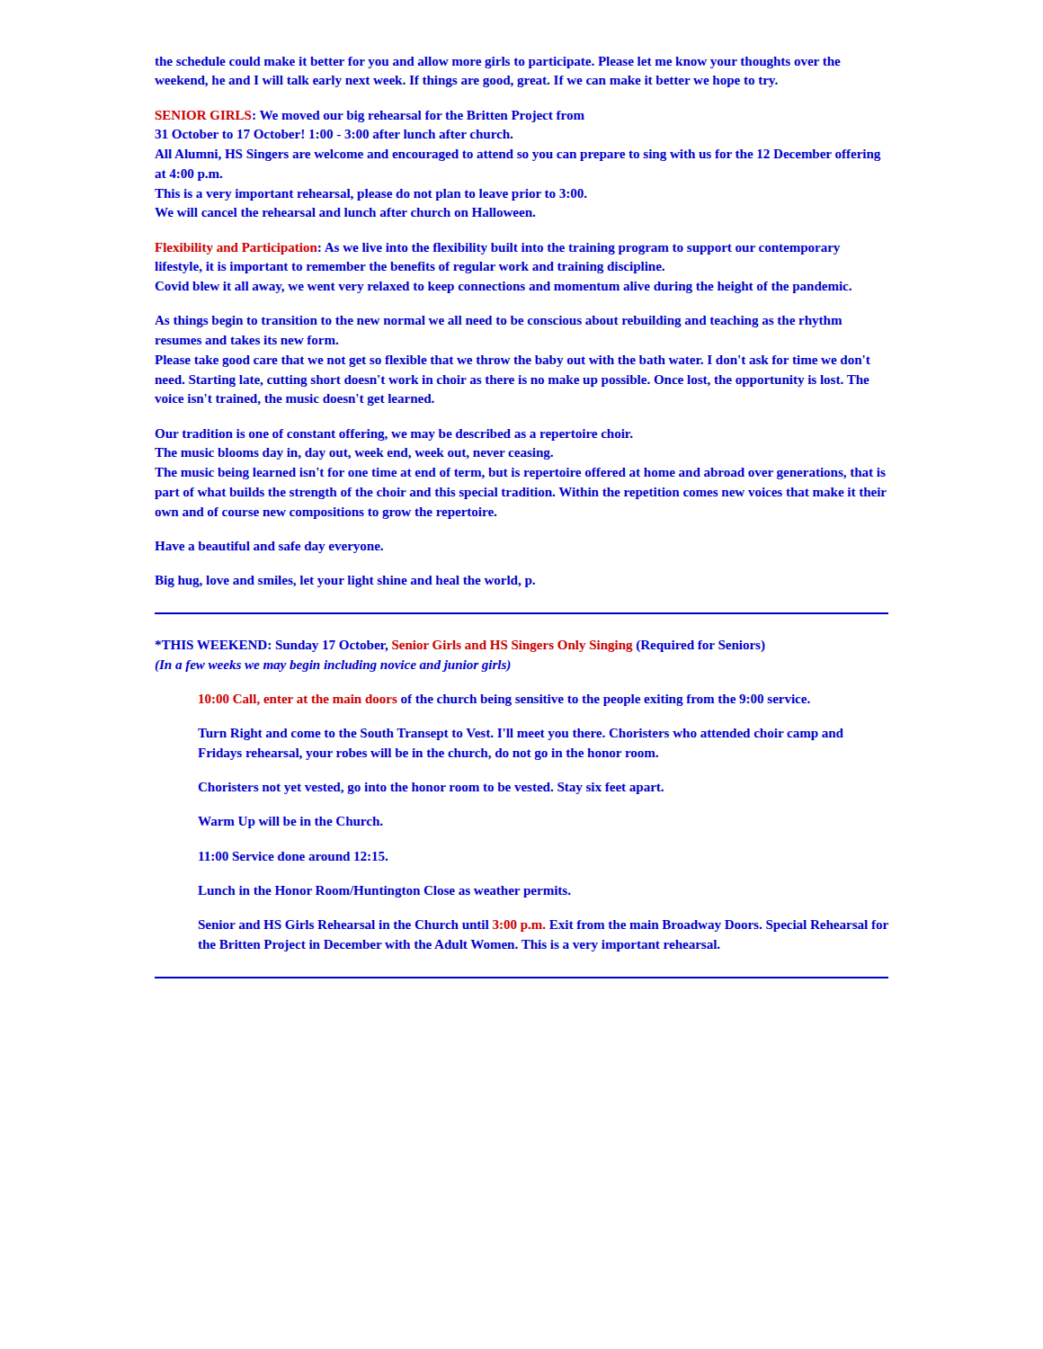the schedule could make it better for you and allow more girls to participate. Please let me know your thoughts over the weekend, he and I will talk early next week. If things are good, great. If we can make it better we hope to try.
SENIOR GIRLS: We moved our big rehearsal for the Britten Project from
31 October to 17 October! 1:00 - 3:00 after lunch after church.
All Alumni, HS Singers are welcome and encouraged to attend so you can prepare to sing with us for the 12 December offering at 4:00 p.m.
This is a very important rehearsal, please do not plan to leave prior to 3:00.
We will cancel the rehearsal and lunch after church on Halloween.
Flexibility and Participation: As we live into the flexibility built into the training program to support our contemporary lifestyle, it is important to remember the benefits of regular work and training discipline.
Covid blew it all away, we went very relaxed to keep connections and momentum alive during the height of the pandemic.
As things begin to transition to the new normal we all need to be conscious about rebuilding and teaching as the rhythm resumes and takes its new form.
Please take good care that we not get so flexible that we throw the baby out with the bath water. I don't ask for time we don't need. Starting late, cutting short doesn't work in choir as there is no make up possible. Once lost, the opportunity is lost. The voice isn't trained, the music doesn't get learned.
Our tradition is one of constant offering, we may be described as a repertoire choir.
The music blooms day in, day out, week end, week out, never ceasing.
The music being learned isn't for one time at end of term, but is repertoire offered at home and abroad over generations, that is part of what builds the strength of the choir and this special tradition. Within the repetition comes new voices that make it their own and of course new compositions to grow the repertoire.
Have a beautiful and safe day everyone.
Big hug, love and smiles, let your light shine and heal the world, p.
*THIS WEEKEND: Sunday 17 October, Senior Girls and HS Singers Only Singing (Required for Seniors)
(In a few weeks we may begin including novice and junior girls)
10:00 Call, enter at the main doors of the church being sensitive to the people exiting from the 9:00 service.
Turn Right and come to the South Transept to Vest. I'll meet you there. Choristers who attended choir camp and Fridays rehearsal, your robes will be in the church, do not go in the honor room.
Choristers not yet vested, go into the honor room to be vested. Stay six feet apart.
Warm Up will be in the Church.
11:00 Service done around 12:15.
Lunch in the Honor Room/Huntington Close as weather permits.
Senior and HS Girls Rehearsal in the Church until 3:00 p.m. Exit from the main Broadway Doors. Special Rehearsal for the Britten Project in December with the Adult Women. This is a very important rehearsal.